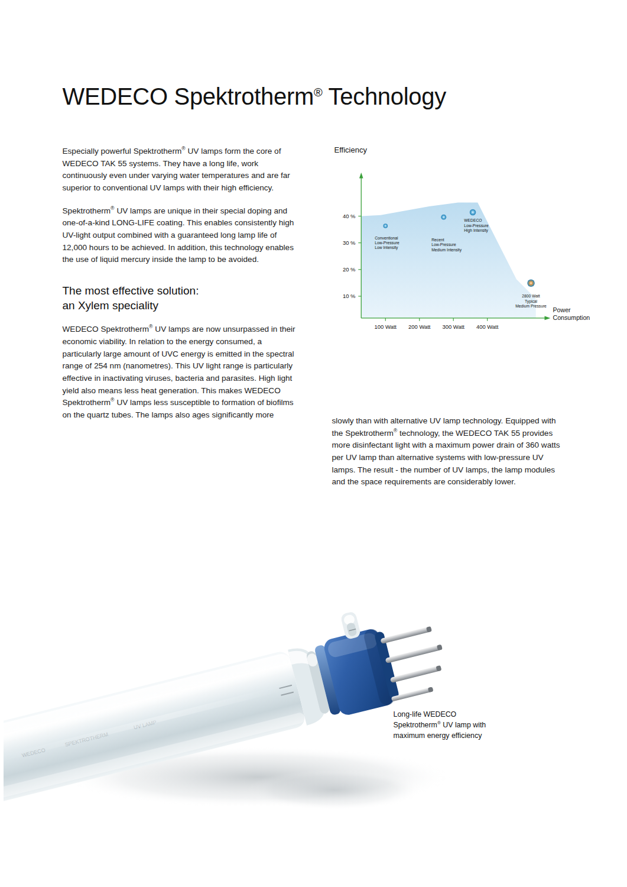WEDECO Spektrotherm® Technology
Especially powerful Spektrotherm® UV lamps form the core of WEDECO TAK 55 systems. They have a long life, work continuously even under varying water temperatures and are far superior to conventional UV lamps with their high efficiency.
Spektrotherm® UV lamps are unique in their special doping and one-of-a-kind LONG-LIFE coating. This enables consistently high UV-light output combined with a guaranteed long lamp life of 12,000 hours to be achieved. In addition, this technology enables the use of liquid mercury inside the lamp to be avoided.
The most effective solution:
an Xylem speciality
WEDECO Spektrotherm® UV lamps are now unsurpassed in their economic viability. In relation to the energy consumed, a particularly large amount of UVC energy is emitted in the spectral range of 254 nm (nanometres). This UV light range is particularly effective in inactivating viruses, bacteria and parasites. High light yield also means less heat generation. This makes WEDECO Spektrotherm® UV lamps less susceptible to formation of biofilms on the quartz tubes. The lamps also ages significantly more
Efficiency
40 % 30 % 20 % 10 % 100 Watt 200 Watt 300 Watt 400 Watt Power Consumption Conventional Low-Pressure Low Intensity Recent Low-Pressure Medium Intensity WEDECO Low-Pressure High Intensity 2800 Watt Typical Medium Pressure
slowly than with alternative UV lamp technology. Equipped with the Spektrotherm® technology, the WEDECO TAK 55 provides more disinfectant light with a maximum power drain of 360 watts per UV lamp than alternative systems with low-pressure UV lamps. The result - the number of UV lamps, the lamp modules and the space requirements are considerably lower.
WEDECO SPEKTROTHERM UV LAMP
Long-life WEDECO Spektrotherm® UV lamp with maximum energy efficiency